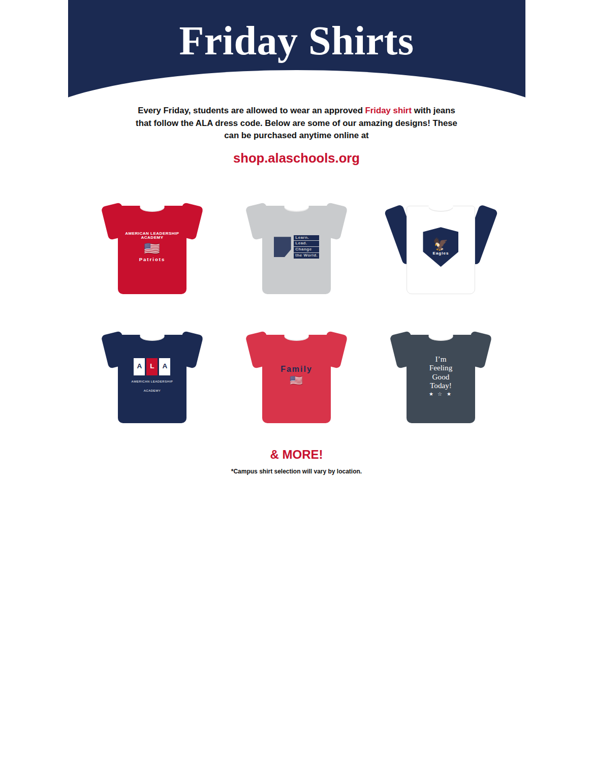Friday Shirts
Every Friday, students are allowed to wear an approved Friday shirt with jeans that follow the ALA dress code. Below are some of our amazing designs! These can be purchased anytime online at
shop.alaschools.org
American Leadership Academy 🇺🇸 Patriots
Learn. Lead. Change the World.
🦅 Eagles
A L A American Leadership Academy
Family 🇺🇸
I’m
Feeling
Good
Today! ★ ☆ ★
& MORE!
*Campus shirt selection will vary by location.